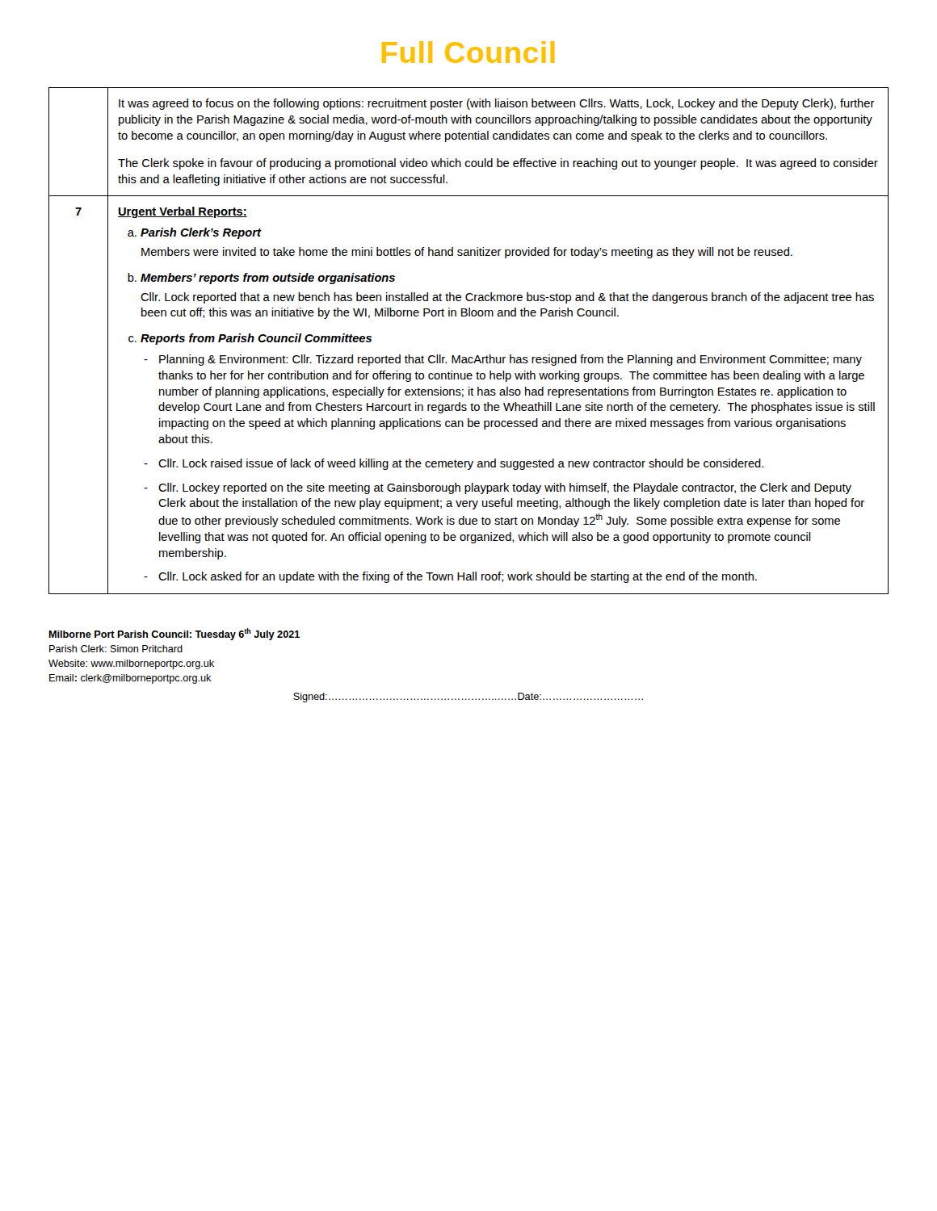Full Council
| | It was agreed to focus on the following options: recruitment poster (with liaison between Cllrs. Watts, Lock, Lockey and the Deputy Clerk), further publicity in the Parish Magazine & social media, word-of-mouth with councillors approaching/talking to possible candidates about the opportunity to become a councillor, an open morning/day in August where potential candidates can come and speak to the clerks and to councillors. The Clerk spoke in favour of producing a promotional video which could be effective in reaching out to younger people. It was agreed to consider this and a leafleting initiative if other actions are not successful. |
| 7 | Urgent Verbal Reports: Parish Clerk’s Report Members were invited to take home the mini bottles of hand sanitizer provided for today’s meeting as they will not be reused. Members’ reports from outside organisations Cllr. Lock reported that a new bench has been installed at the Crackmore bus-stop and & that the dangerous branch of the adjacent tree has been cut off; this was an initiative by the WI, Milborne Port in Bloom and the Parish Council. Reports from Parish Council Committees Planning & Environment: Cllr. Tizzard reported that Cllr. MacArthur has resigned from the Planning and Environment Committee; many thanks to her for her contribution and for offering to continue to help with working groups. The committee has been dealing with a large number of planning applications, especially for extensions; it has also had representations from Burrington Estates re. application to develop Court Lane and from Chesters Harcourt in regards to the Wheathill Lane site north of the cemetery. The phosphates issue is still impacting on the speed at which planning applications can be processed and there are mixed messages from various organisations about this. Cllr. Lock raised issue of lack of weed killing at the cemetery and suggested a new contractor should be considered. Cllr. Lockey reported on the site meeting at Gainsborough playpark today with himself, the Playdale contractor, the Clerk and Deputy Clerk about the installation of the new play equipment; a very useful meeting, although the likely completion date is later than hoped for due to other previously scheduled commitments. Work is due to start on Monday 12 th July. Some possible extra expense for some levelling that was not quoted for. An official opening to be organized, which will also be a good opportunity to promote council membership. Cllr. Lock asked for an update with the fixing of the Town Hall roof; work should be starting at the end of the month. |
Milborne Port Parish Council: Tuesday 6th July 2021
Parish Clerk: Simon Pritchard
Website: www.milborneportpc.org.uk
Email: clerk@milborneportpc.org.uk
Signed:…………………………………………..……Date:…………………………